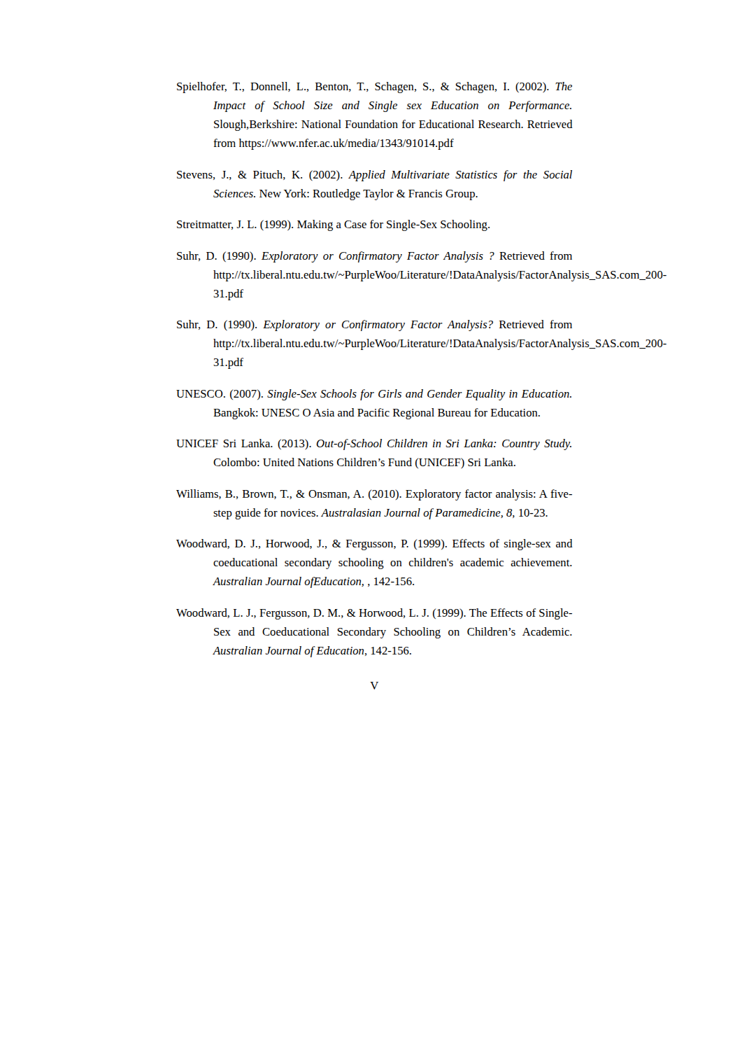Spielhofer, T., Donnell, L., Benton, T., Schagen, S., & Schagen, I. (2002). The Impact of School Size and Single sex Education on Performance. Slough,Berkshire: National Foundation for Educational Research. Retrieved from https://www.nfer.ac.uk/media/1343/91014.pdf
Stevens, J., & Pituch, K. (2002). Applied Multivariate Statistics for the Social Sciences. New York: Routledge Taylor & Francis Group.
Streitmatter, J. L. (1999). Making a Case for Single-Sex Schooling.
Suhr, D. (1990). Exploratory or Confirmatory Factor Analysis ? Retrieved from http://tx.liberal.ntu.edu.tw/~PurpleWoo/Literature/!DataAnalysis/FactorAnalysis_SAS.com_200-31.pdf
Suhr, D. (1990). Exploratory or Confirmatory Factor Analysis? Retrieved from http://tx.liberal.ntu.edu.tw/~PurpleWoo/Literature/!DataAnalysis/FactorAnalysis_SAS.com_200-31.pdf
UNESCO. (2007). Single-Sex Schools for Girls and Gender Equality in Education. Bangkok: UNESC O Asia and Pacific Regional Bureau for Education.
UNICEF Sri Lanka. (2013). Out-of-School Children in Sri Lanka: Country Study. Colombo: United Nations Children’s Fund (UNICEF) Sri Lanka.
Williams, B., Brown, T., & Onsman, A. (2010). Exploratory factor analysis: A five-step guide for novices. Australasian Journal of Paramedicine, 8, 10-23.
Woodward, D. J., Horwood, J., & Fergusson, P. (1999). Effects of single-sex and coeducational secondary schooling on children's academic achievement. Australian Journal ofEducation, , 142-156.
Woodward, L. J., Fergusson, D. M., & Horwood, L. J. (1999). The Effects of Single-Sex and Coeducational Secondary Schooling on Children’s Academic. Australian Journal of Education, 142-156.
V